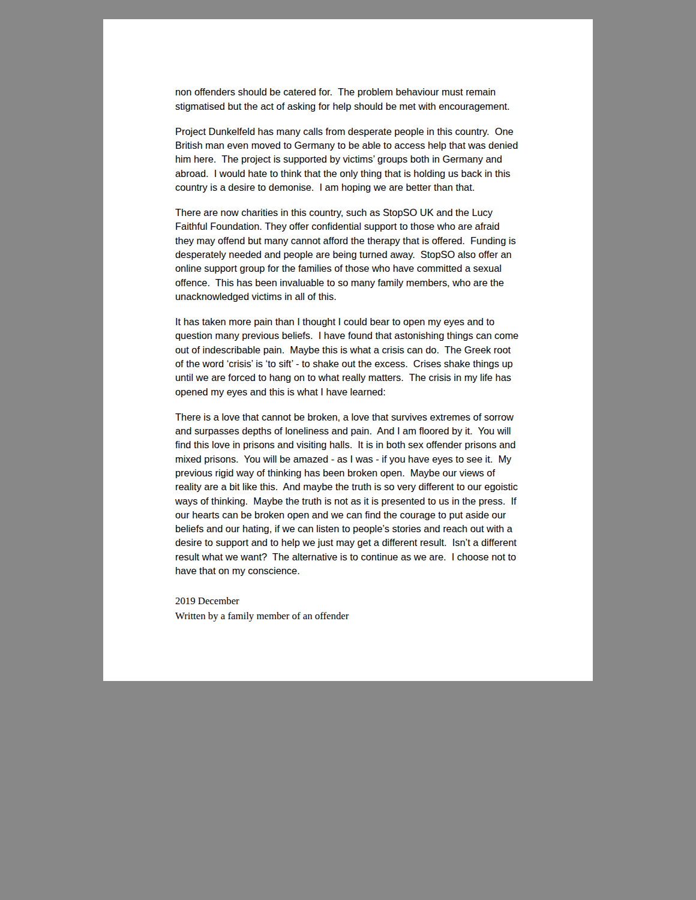non offenders should be catered for. The problem behaviour must remain stigmatised but the act of asking for help should be met with encouragement.
Project Dunkelfeld has many calls from desperate people in this country. One British man even moved to Germany to be able to access help that was denied him here. The project is supported by victims’ groups both in Germany and abroad. I would hate to think that the only thing that is holding us back in this country is a desire to demonise. I am hoping we are better than that.
There are now charities in this country, such as StopSO UK and the Lucy Faithful Foundation. They offer confidential support to those who are afraid they may offend but many cannot afford the therapy that is offered. Funding is desperately needed and people are being turned away. StopSO also offer an online support group for the families of those who have committed a sexual offence. This has been invaluable to so many family members, who are the unacknowledged victims in all of this.
It has taken more pain than I thought I could bear to open my eyes and to question many previous beliefs. I have found that astonishing things can come out of indescribable pain. Maybe this is what a crisis can do. The Greek root of the word ‘crisis’ is ‘to sift’ - to shake out the excess. Crises shake things up until we are forced to hang on to what really matters. The crisis in my life has opened my eyes and this is what I have learned:
There is a love that cannot be broken, a love that survives extremes of sorrow and surpasses depths of loneliness and pain. And I am floored by it. You will find this love in prisons and visiting halls. It is in both sex offender prisons and mixed prisons. You will be amazed - as I was - if you have eyes to see it. My previous rigid way of thinking has been broken open. Maybe our views of reality are a bit like this. And maybe the truth is so very different to our egoistic ways of thinking. Maybe the truth is not as it is presented to us in the press. If our hearts can be broken open and we can find the courage to put aside our beliefs and our hating, if we can listen to people’s stories and reach out with a desire to support and to help we just may get a different result. Isn’t a different result what we want? The alternative is to continue as we are. I choose not to have that on my conscience.
2019 December
Written by a family member of an offender